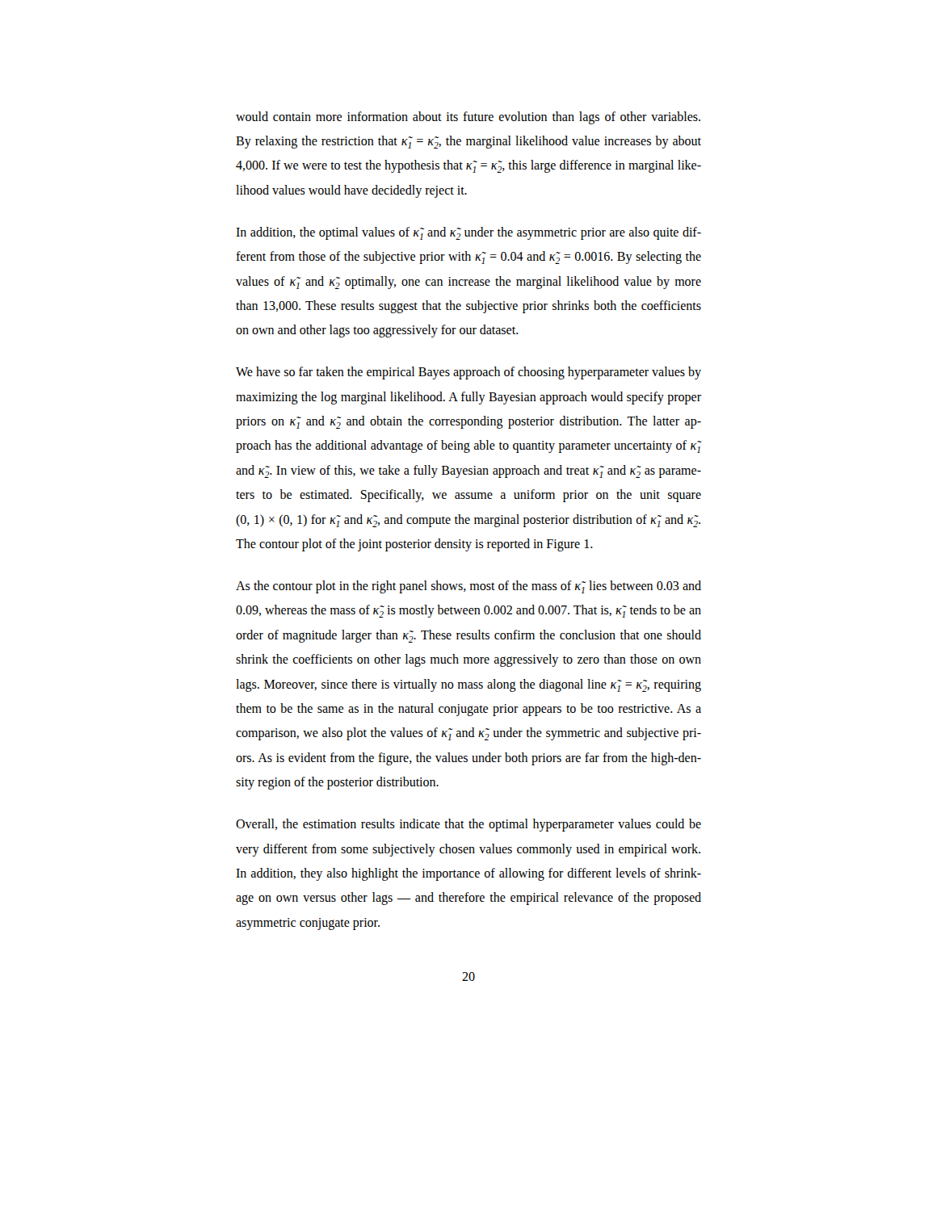would contain more information about its future evolution than lags of other variables. By relaxing the restriction that κ̃1 = κ̃2, the marginal likelihood value increases by about 4,000. If we were to test the hypothesis that κ̃1 = κ̃2, this large difference in marginal likelihood values would have decidedly reject it.
In addition, the optimal values of κ̃1 and κ̃2 under the asymmetric prior are also quite different from those of the subjective prior with κ̃1 = 0.04 and κ̃2 = 0.0016. By selecting the values of κ̃1 and κ̃2 optimally, one can increase the marginal likelihood value by more than 13,000. These results suggest that the subjective prior shrinks both the coefficients on own and other lags too aggressively for our dataset.
We have so far taken the empirical Bayes approach of choosing hyperparameter values by maximizing the log marginal likelihood. A fully Bayesian approach would specify proper priors on κ̃1 and κ̃2 and obtain the corresponding posterior distribution. The latter approach has the additional advantage of being able to quantity parameter uncertainty of κ̃1 and κ̃2. In view of this, we take a fully Bayesian approach and treat κ̃1 and κ̃2 as parameters to be estimated. Specifically, we assume a uniform prior on the unit square (0, 1) × (0, 1) for κ̃1 and κ̃2, and compute the marginal posterior distribution of κ̃1 and κ̃2. The contour plot of the joint posterior density is reported in Figure 1.
As the contour plot in the right panel shows, most of the mass of κ̃1 lies between 0.03 and 0.09, whereas the mass of κ̃2 is mostly between 0.002 and 0.007. That is, κ̃1 tends to be an order of magnitude larger than κ̃2. These results confirm the conclusion that one should shrink the coefficients on other lags much more aggressively to zero than those on own lags. Moreover, since there is virtually no mass along the diagonal line κ̃1 = κ̃2, requiring them to be the same as in the natural conjugate prior appears to be too restrictive. As a comparison, we also plot the values of κ̃1 and κ̃2 under the symmetric and subjective priors. As is evident from the figure, the values under both priors are far from the high-density region of the posterior distribution.
Overall, the estimation results indicate that the optimal hyperparameter values could be very different from some subjectively chosen values commonly used in empirical work. In addition, they also highlight the importance of allowing for different levels of shrinkage on own versus other lags — and therefore the empirical relevance of the proposed asymmetric conjugate prior.
20